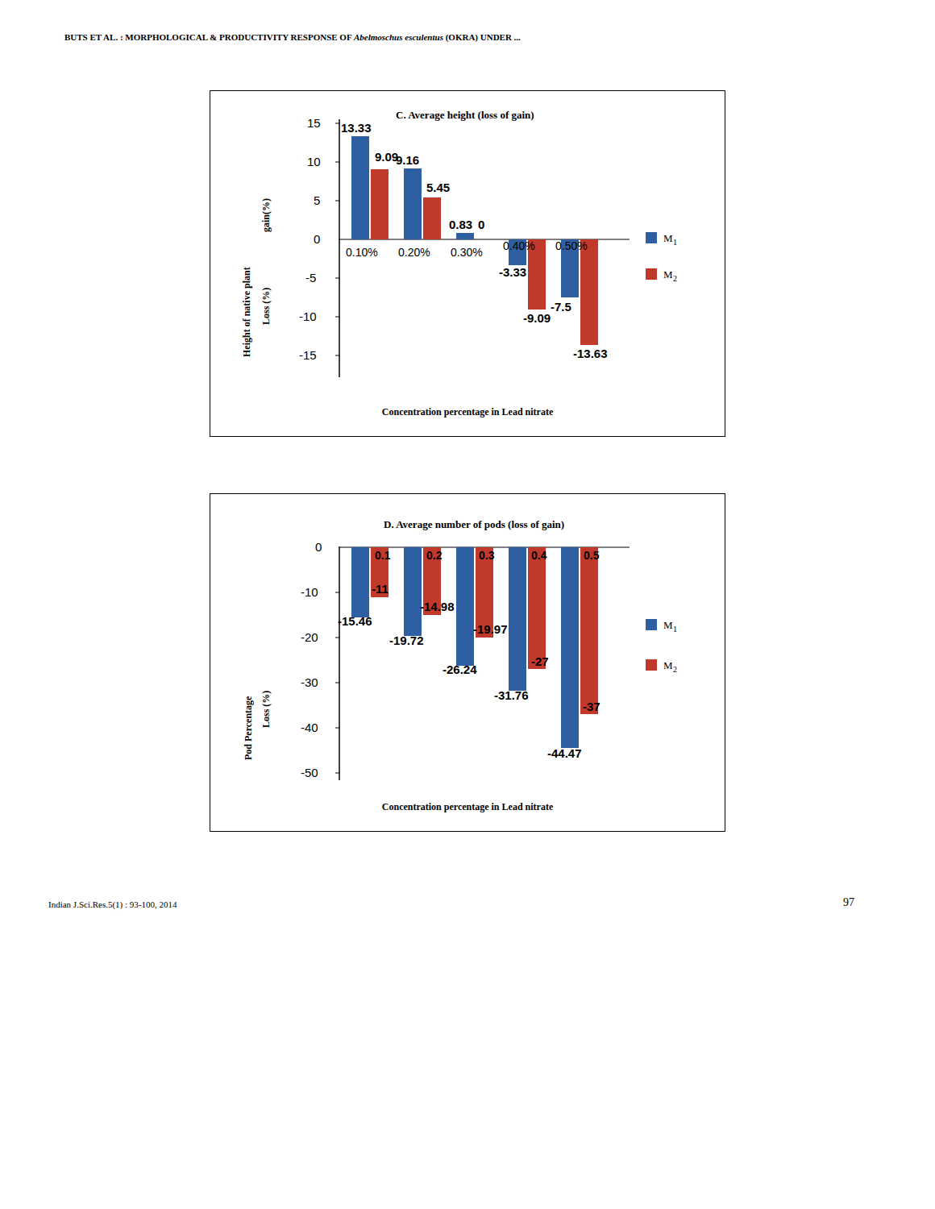BUTS ET AL. : MORPHOLOGICAL & PRODUCTIVITY RESPONSE OF Abelmoschus esculentus (OKRA) UNDER ...
C. Average height (loss of gain)
Height of native plant
gain(%)
Loss (%)
Concentration percentage in Lead nitrate
15 10 5 0 -5 -10 -15 13.33 9.09 0.10% 9.16 5.45 0.20% 0.83 0 0.30% 0.40% -3.33 -9.09 0.50% -7.5 -13.63 M 1 M 2
D. Average number of pods (loss of gain)
Pod Percentage
Loss (%)
Concentration percentage in Lead nitrate
0 -10 -20 -30 -40 -50 0.1 -11 -15.46 0.2 -14.98 -19.72 0.3 -19.97 -26.24 0.4 -27 -31.76 0.5 -37 -44.47 M 1 M 2
Indian J.Sci.Res.5(1) : 93-100, 2014
97